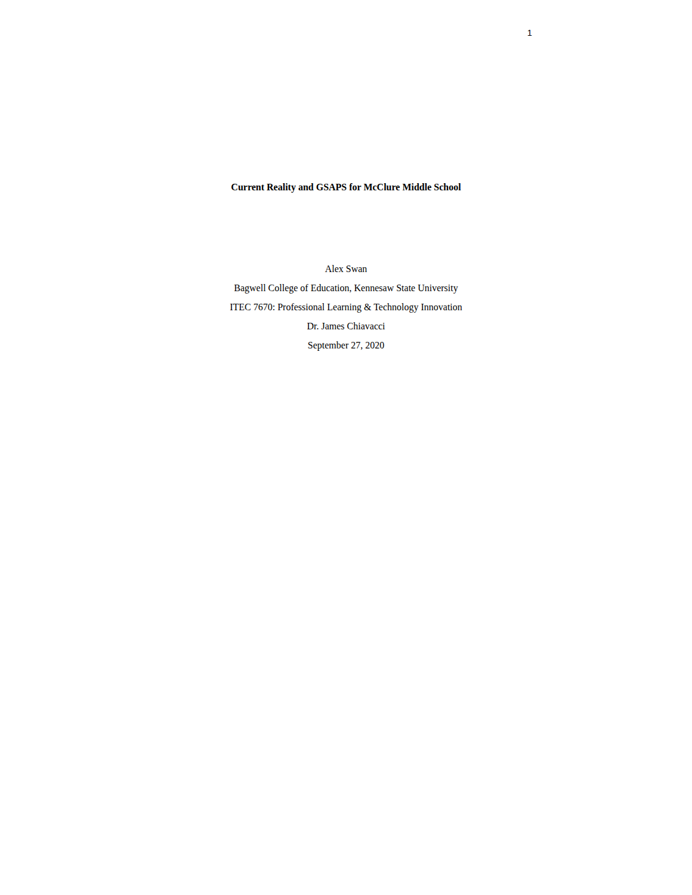1
Current Reality and GSAPS for McClure Middle School
Alex Swan
Bagwell College of Education, Kennesaw State University
ITEC 7670: Professional Learning & Technology Innovation
Dr. James Chiavacci
September 27, 2020